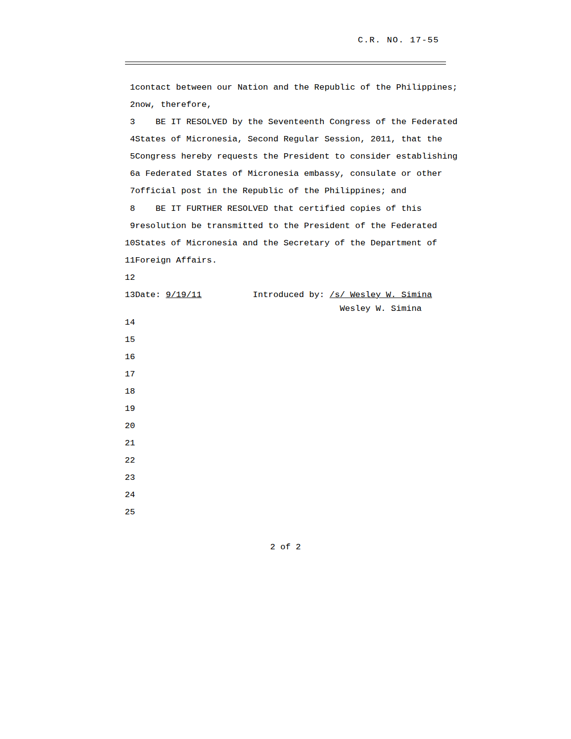C.R. NO. 17-55
| 1 | contact between our Nation and the Republic of the Philippines; |
| 2 | now, therefore, |
| 3 | BE IT RESOLVED by the Seventeenth Congress of the Federated |
| 4 | States of Micronesia, Second Regular Session, 2011, that the |
| 5 | Congress hereby requests the President to consider establishing |
| 6 | a Federated States of Micronesia embassy, consulate or other |
| 7 | official post in the Republic of the Philippines; and |
| 8 | BE IT FURTHER RESOLVED that certified copies of this |
| 9 | resolution be transmitted to the President of the Federated |
| 10 | States of Micronesia and the Secretary of the Department of |
| 11 | Foreign Affairs. |
| 12 | |
| 13 | Date: 9/19/11 Introduced by: /s/ Wesley W. Simina |
| | Wesley W. Simina |
| 14 | |
| 15 | |
| 16 | |
| 17 | |
| 18 | |
| 19 | |
| 20 | |
| 21 | |
| 22 | |
| 23 | |
| 24 | |
| 25 | |
2 of 2